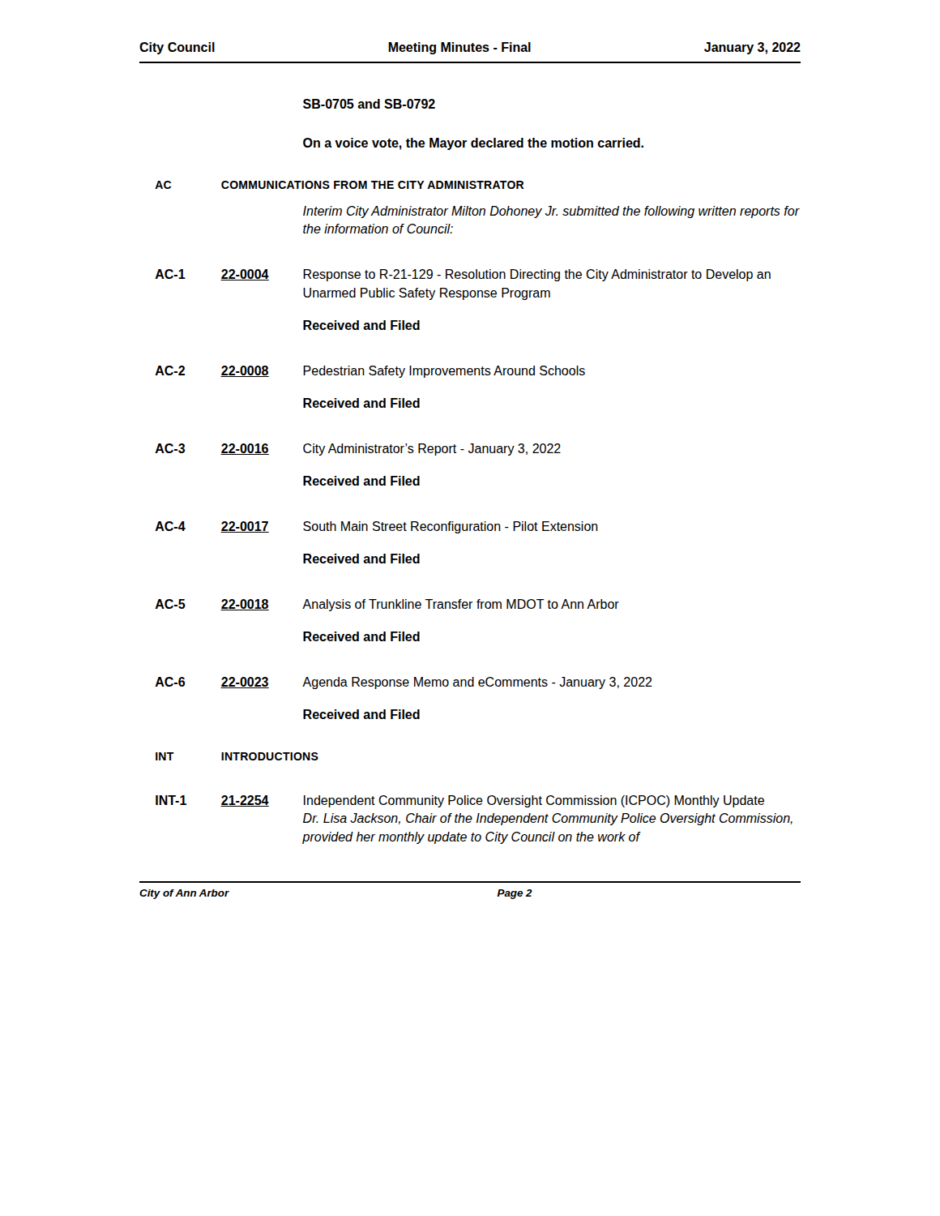City Council
Meeting Minutes - Final
January 3, 2022
SB-0705 and SB-0792
On a voice vote, the Mayor declared the motion carried.
AC COMMUNICATIONS FROM THE CITY ADMINISTRATOR
Interim City Administrator Milton Dohoney Jr. submitted the following written reports for the information of Council:
AC-1 22-0004
Response to R-21-129 - Resolution Directing the City Administrator to Develop an Unarmed Public Safety Response Program
Received and Filed
AC-2 22-0008
Pedestrian Safety Improvements Around Schools
Received and Filed
AC-3 22-0016
City Administrator’s Report - January 3, 2022
Received and Filed
AC-4 22-0017
South Main Street Reconfiguration - Pilot Extension
Received and Filed
AC-5 22-0018
Analysis of Trunkline Transfer from MDOT to Ann Arbor
Received and Filed
AC-6 22-0023
Agenda Response Memo and eComments - January 3, 2022
Received and Filed
INT INTRODUCTIONS
INT-1 21-2254
Independent Community Police Oversight Commission (ICPOC) Monthly Update
Dr. Lisa Jackson, Chair of the Independent Community Police Oversight Commission, provided her monthly update to City Council on the work of
City of Ann Arbor
Page 2